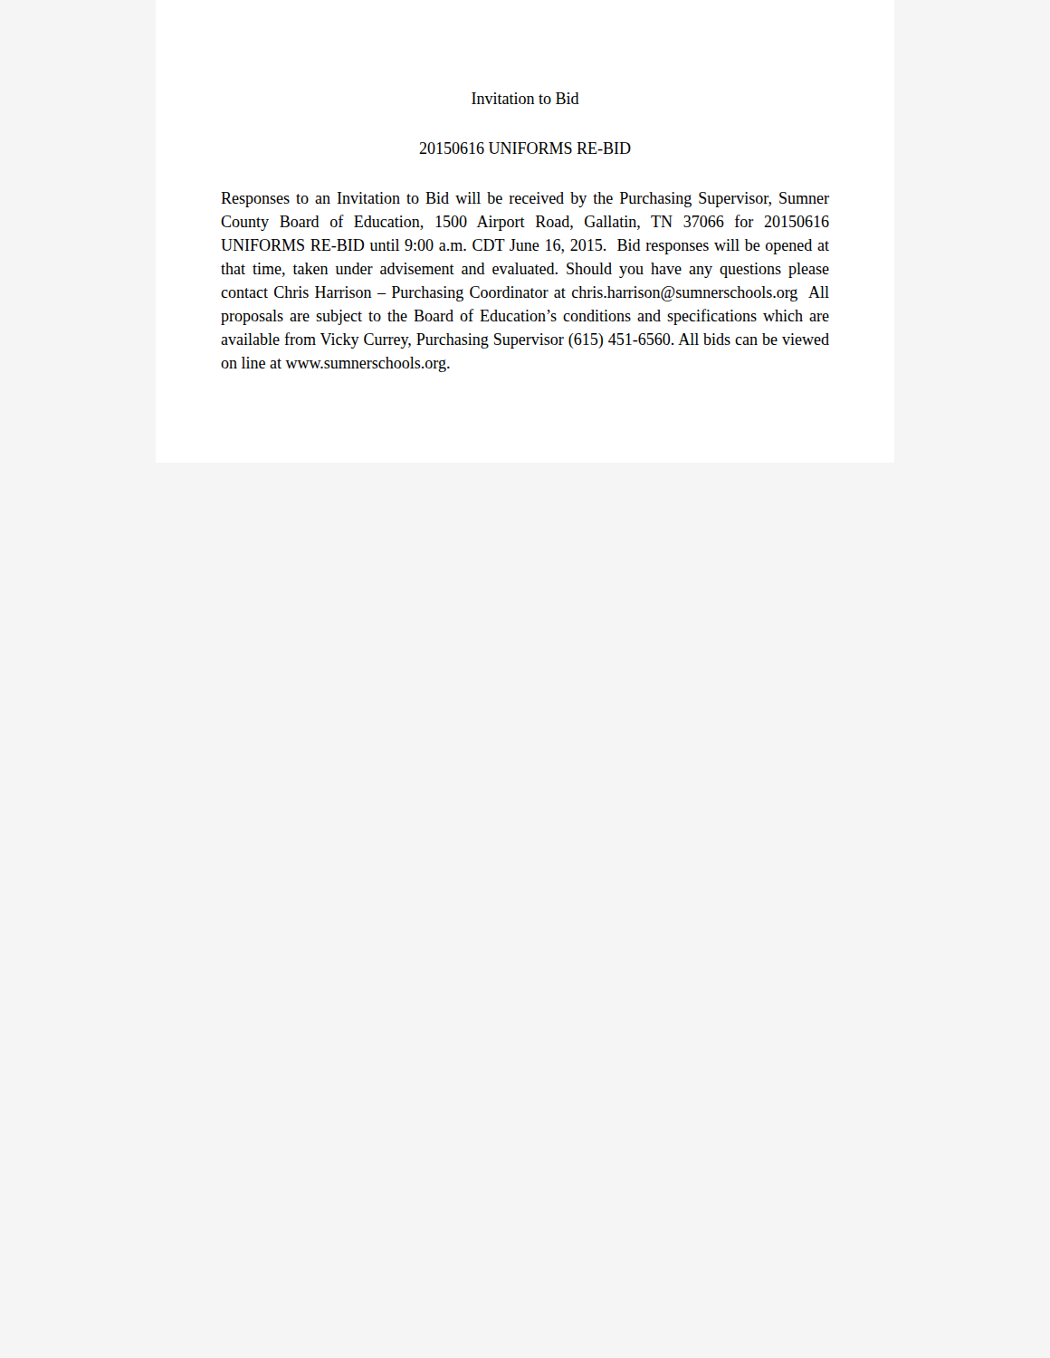Invitation to Bid
20150616 UNIFORMS RE-BID
Responses to an Invitation to Bid will be received by the Purchasing Supervisor, Sumner County Board of Education, 1500 Airport Road, Gallatin, TN 37066 for 20150616 UNIFORMS RE-BID until 9:00 a.m. CDT June 16, 2015. Bid responses will be opened at that time, taken under advisement and evaluated. Should you have any questions please contact Chris Harrison – Purchasing Coordinator at chris.harrison@sumnerschools.org All proposals are subject to the Board of Education’s conditions and specifications which are available from Vicky Currey, Purchasing Supervisor (615) 451-6560. All bids can be viewed on line at www.sumnerschools.org.